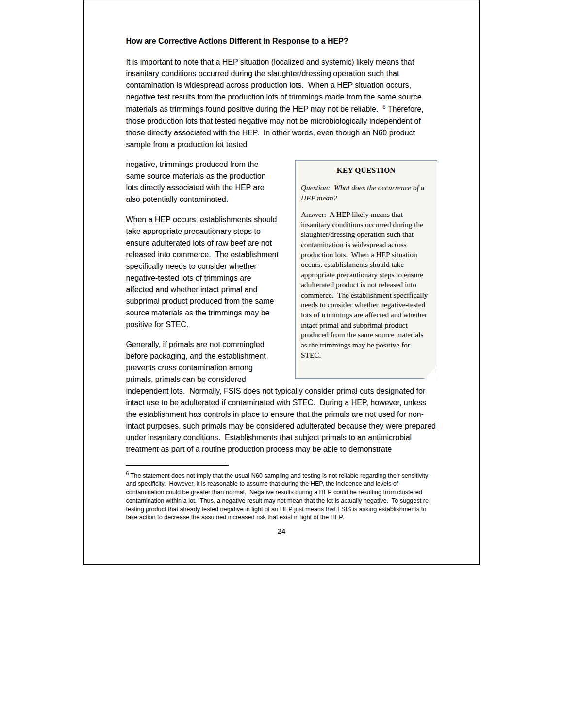How are Corrective Actions Different in Response to a HEP?
It is important to note that a HEP situation (localized and systemic) likely means that insanitary conditions occurred during the slaughter/dressing operation such that contamination is widespread across production lots. When a HEP situation occurs, negative test results from the production lots of trimmings made from the same source materials as trimmings found positive during the HEP may not be reliable. 6 Therefore, those production lots that tested negative may not be microbiologically independent of those directly associated with the HEP. In other words, even though an N60 product sample from a production lot tested
KEY QUESTION
Question: What does the occurrence of a HEP mean?
Answer: A HEP likely means that insanitary conditions occurred during the slaughter/dressing operation such that contamination is widespread across production lots. When a HEP situation occurs, establishments should take appropriate precautionary steps to ensure adulterated product is not released into commerce. The establishment specifically needs to consider whether negative-tested lots of trimmings are affected and whether intact primal and subprimal product produced from the same source materials as the trimmings may be positive for STEC.
negative, trimmings produced from the same source materials as the production lots directly associated with the HEP are also potentially contaminated.
When a HEP occurs, establishments should take appropriate precautionary steps to ensure adulterated lots of raw beef are not released into commerce. The establishment specifically needs to consider whether negative-tested lots of trimmings are affected and whether intact primal and subprimal product produced from the same source materials as the trimmings may be positive for STEC.
Generally, if primals are not commingled before packaging, and the establishment prevents cross contamination among primals, primals can be considered independent lots. Normally, FSIS does not typically consider primal cuts designated for intact use to be adulterated if contaminated with STEC. During a HEP, however, unless the establishment has controls in place to ensure that the primals are not used for non-intact purposes, such primals may be considered adulterated because they were prepared under insanitary conditions. Establishments that subject primals to an antimicrobial treatment as part of a routine production process may be able to demonstrate
6 The statement does not imply that the usual N60 sampling and testing is not reliable regarding their sensitivity and specificity. However, it is reasonable to assume that during the HEP, the incidence and levels of contamination could be greater than normal. Negative results during a HEP could be resulting from clustered contamination within a lot. Thus, a negative result may not mean that the lot is actually negative. To suggest re-testing product that already tested negative in light of an HEP just means that FSIS is asking establishments to take action to decrease the assumed increased risk that exist in light of the HEP.
24